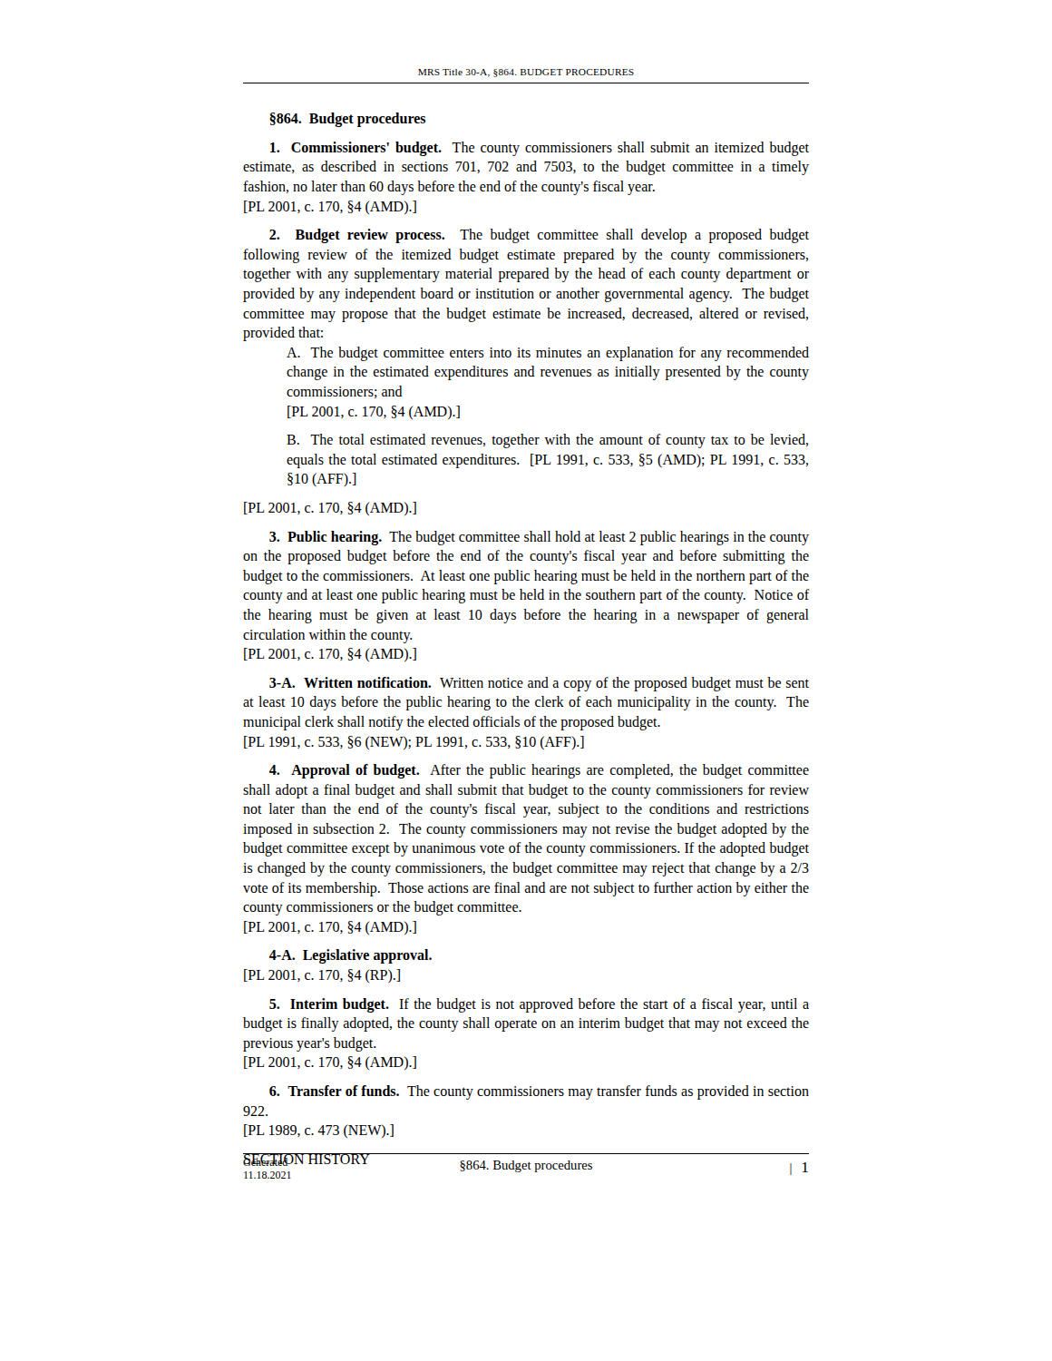MRS Title 30-A, §864. BUDGET PROCEDURES
§864. Budget procedures
1. Commissioners' budget. The county commissioners shall submit an itemized budget estimate, as described in sections 701, 702 and 7503, to the budget committee in a timely fashion, no later than 60 days before the end of the county's fiscal year.
[PL 2001, c. 170, §4 (AMD).]
2. Budget review process. The budget committee shall develop a proposed budget following review of the itemized budget estimate prepared by the county commissioners, together with any supplementary material prepared by the head of each county department or provided by any independent board or institution or another governmental agency. The budget committee may propose that the budget estimate be increased, decreased, altered or revised, provided that:
A. The budget committee enters into its minutes an explanation for any recommended change in the estimated expenditures and revenues as initially presented by the county commissioners; and [PL 2001, c. 170, §4 (AMD).]
B. The total estimated revenues, together with the amount of county tax to be levied, equals the total estimated expenditures. [PL 1991, c. 533, §5 (AMD); PL 1991, c. 533, §10 (AFF).]
[PL 2001, c. 170, §4 (AMD).]
3. Public hearing. The budget committee shall hold at least 2 public hearings in the county on the proposed budget before the end of the county's fiscal year and before submitting the budget to the commissioners. At least one public hearing must be held in the northern part of the county and at least one public hearing must be held in the southern part of the county. Notice of the hearing must be given at least 10 days before the hearing in a newspaper of general circulation within the county.
[PL 2001, c. 170, §4 (AMD).]
3-A. Written notification. Written notice and a copy of the proposed budget must be sent at least 10 days before the public hearing to the clerk of each municipality in the county. The municipal clerk shall notify the elected officials of the proposed budget.
[PL 1991, c. 533, §6 (NEW); PL 1991, c. 533, §10 (AFF).]
4. Approval of budget. After the public hearings are completed, the budget committee shall adopt a final budget and shall submit that budget to the county commissioners for review not later than the end of the county's fiscal year, subject to the conditions and restrictions imposed in subsection 2. The county commissioners may not revise the budget adopted by the budget committee except by unanimous vote of the county commissioners. If the adopted budget is changed by the county commissioners, the budget committee may reject that change by a 2/3 vote of its membership. Those actions are final and are not subject to further action by either the county commissioners or the budget committee.
[PL 2001, c. 170, §4 (AMD).]
4-A. Legislative approval.
[PL 2001, c. 170, §4 (RP).]
5. Interim budget. If the budget is not approved before the start of a fiscal year, until a budget is finally adopted, the county shall operate on an interim budget that may not exceed the previous year's budget.
[PL 2001, c. 170, §4 (AMD).]
6. Transfer of funds. The county commissioners may transfer funds as provided in section 922.
[PL 1989, c. 473 (NEW).]
SECTION HISTORY
| Generated 11.18.2021 | §864. Budget procedures | / 1 |